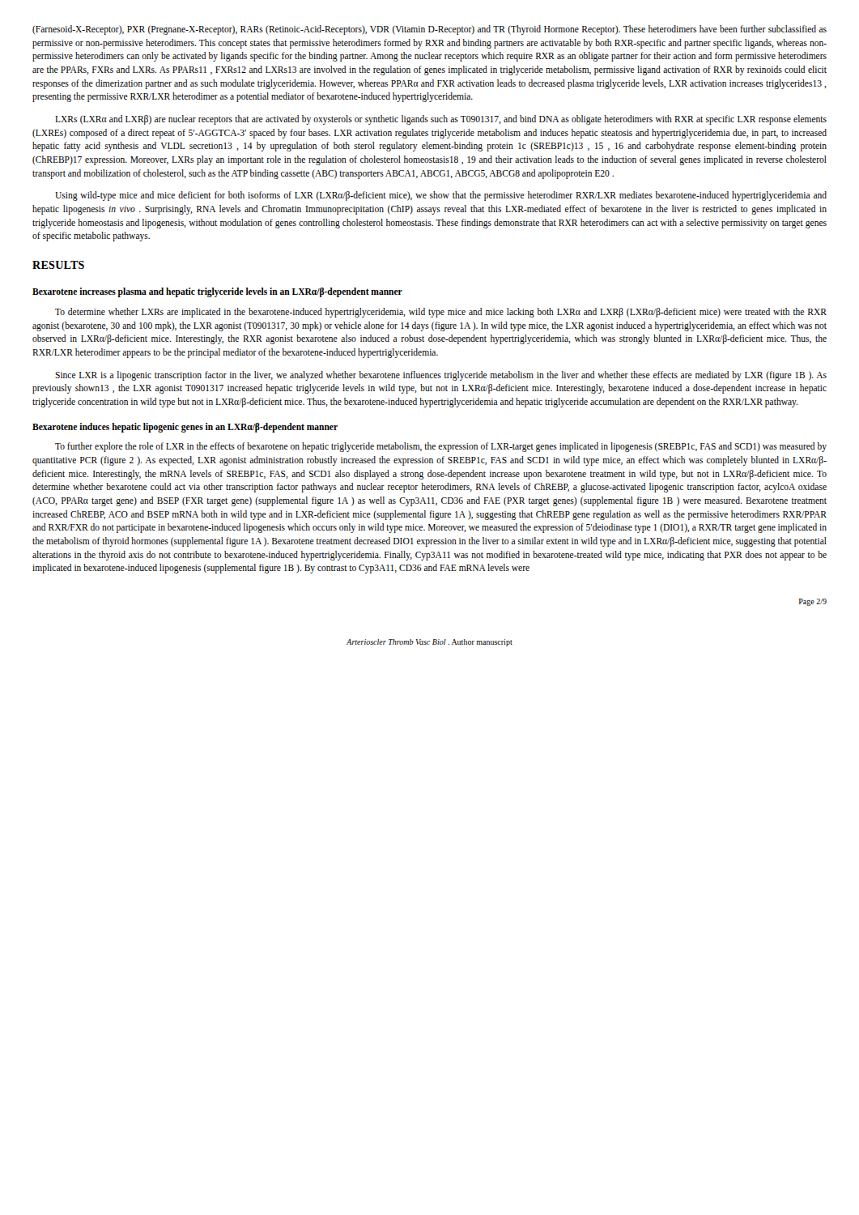(Farnesoid-X-Receptor), PXR (Pregnane-X-Receptor), RARs (Retinoic-Acid-Receptors), VDR (Vitamin D-Receptor) and TR (Thyroid Hormone Receptor). These heterodimers have been further subclassified as permissive or non-permissive heterodimers. This concept states that permissive heterodimers formed by RXR and binding partners are activatable by both RXR-specific and partner specific ligands, whereas non-permissive heterodimers can only be activated by ligands specific for the binding partner. Among the nuclear receptors which require RXR as an obligate partner for their action and form permissive heterodimers are the PPARs, FXRs and LXRs. As PPARs11 , FXRs12 and LXRs13 are involved in the regulation of genes implicated in triglyceride metabolism, permissive ligand activation of RXR by rexinoids could elicit responses of the dimerization partner and as such modulate triglyceridemia. However, whereas PPARα and FXR activation leads to decreased plasma triglyceride levels, LXR activation increases triglycerides13 , presenting the permissive RXR/LXR heterodimer as a potential mediator of bexarotene-induced hypertriglyceridemia.
LXRs (LXRα and LXRβ) are nuclear receptors that are activated by oxysterols or synthetic ligands such as T0901317, and bind DNA as obligate heterodimers with RXR at specific LXR response elements (LXREs) composed of a direct repeat of 5′-AGGTCA-3′ spaced by four bases. LXR activation regulates triglyceride metabolism and induces hepatic steatosis and hypertriglyceridemia due, in part, to increased hepatic fatty acid synthesis and VLDL secretion13 , 14 by upregulation of both sterol regulatory element-binding protein 1c (SREBP1c)13 , 15 , 16 and carbohydrate response element-binding protein (ChREBP)17 expression. Moreover, LXRs play an important role in the regulation of cholesterol homeostasis18 , 19 and their activation leads to the induction of several genes implicated in reverse cholesterol transport and mobilization of cholesterol, such as the ATP binding cassette (ABC) transporters ABCA1, ABCG1, ABCG5, ABCG8 and apolipoprotein E20 .
Using wild-type mice and mice deficient for both isoforms of LXR (LXRα/β-deficient mice), we show that the permissive heterodimer RXR/LXR mediates bexarotene-induced hypertriglyceridemia and hepatic lipogenesis in vivo . Surprisingly, RNA levels and Chromatin Immunoprecipitation (ChIP) assays reveal that this LXR-mediated effect of bexarotene in the liver is restricted to genes implicated in triglyceride homeostasis and lipogenesis, without modulation of genes controlling cholesterol homeostasis. These findings demonstrate that RXR heterodimers can act with a selective permissivity on target genes of specific metabolic pathways.
RESULTS
Bexarotene increases plasma and hepatic triglyceride levels in an LXRα/β-dependent manner
To determine whether LXRs are implicated in the bexarotene-induced hypertriglyceridemia, wild type mice and mice lacking both LXRα and LXRβ (LXRα/β-deficient mice) were treated with the RXR agonist (bexarotene, 30 and 100 mpk), the LXR agonist (T0901317, 30 mpk) or vehicle alone for 14 days (figure 1A ). In wild type mice, the LXR agonist induced a hypertriglyceridemia, an effect which was not observed in LXRα/β-deficient mice. Interestingly, the RXR agonist bexarotene also induced a robust dose-dependent hypertriglyceridemia, which was strongly blunted in LXRα/β-deficient mice. Thus, the RXR/LXR heterodimer appears to be the principal mediator of the bexarotene-induced hypertriglyceridemia.
Since LXR is a lipogenic transcription factor in the liver, we analyzed whether bexarotene influences triglyceride metabolism in the liver and whether these effects are mediated by LXR (figure 1B ). As previously shown13 , the LXR agonist T0901317 increased hepatic triglyceride levels in wild type, but not in LXRα/β-deficient mice. Interestingly, bexarotene induced a dose-dependent increase in hepatic triglyceride concentration in wild type but not in LXRα/β-deficient mice. Thus, the bexarotene-induced hypertriglyceridemia and hepatic triglyceride accumulation are dependent on the RXR/LXR pathway.
Bexarotene induces hepatic lipogenic genes in an LXRα/β-dependent manner
To further explore the role of LXR in the effects of bexarotene on hepatic triglyceride metabolism, the expression of LXR-target genes implicated in lipogenesis (SREBP1c, FAS and SCD1) was measured by quantitative PCR (figure 2 ). As expected, LXR agonist administration robustly increased the expression of SREBP1c, FAS and SCD1 in wild type mice, an effect which was completely blunted in LXRα/β-deficient mice. Interestingly, the mRNA levels of SREBP1c, FAS, and SCD1 also displayed a strong dose-dependent increase upon bexarotene treatment in wild type, but not in LXRα/β-deficient mice. To determine whether bexarotene could act via other transcription factor pathways and nuclear receptor heterodimers, RNA levels of ChREBP, a glucose-activated lipogenic transcription factor, acylcoA oxidase (ACO, PPARα target gene) and BSEP (FXR target gene) (supplemental figure 1A ) as well as Cyp3A11, CD36 and FAE (PXR target genes) (supplemental figure 1B ) were measured. Bexarotene treatment increased ChREBP, ACO and BSEP mRNA both in wild type and in LXR-deficient mice (supplemental figure 1A ), suggesting that ChREBP gene regulation as well as the permissive heterodimers RXR/PPAR and RXR/FXR do not participate in bexarotene-induced lipogenesis which occurs only in wild type mice. Moreover, we measured the expression of 5′deiodinase type 1 (DIO1), a RXR/TR target gene implicated in the metabolism of thyroid hormones (supplemental figure 1A ). Bexarotene treatment decreased DIO1 expression in the liver to a similar extent in wild type and in LXRα/β-deficient mice, suggesting that potential alterations in the thyroid axis do not contribute to bexarotene-induced hypertriglyceridemia. Finally, Cyp3A11 was not modified in bexarotene-treated wild type mice, indicating that PXR does not appear to be implicated in bexarotene-induced lipogenesis (supplemental figure 1B ). By contrast to Cyp3A11, CD36 and FAE mRNA levels were
Page 2/9
Arterioscler Thromb Vasc Biol . Author manuscript